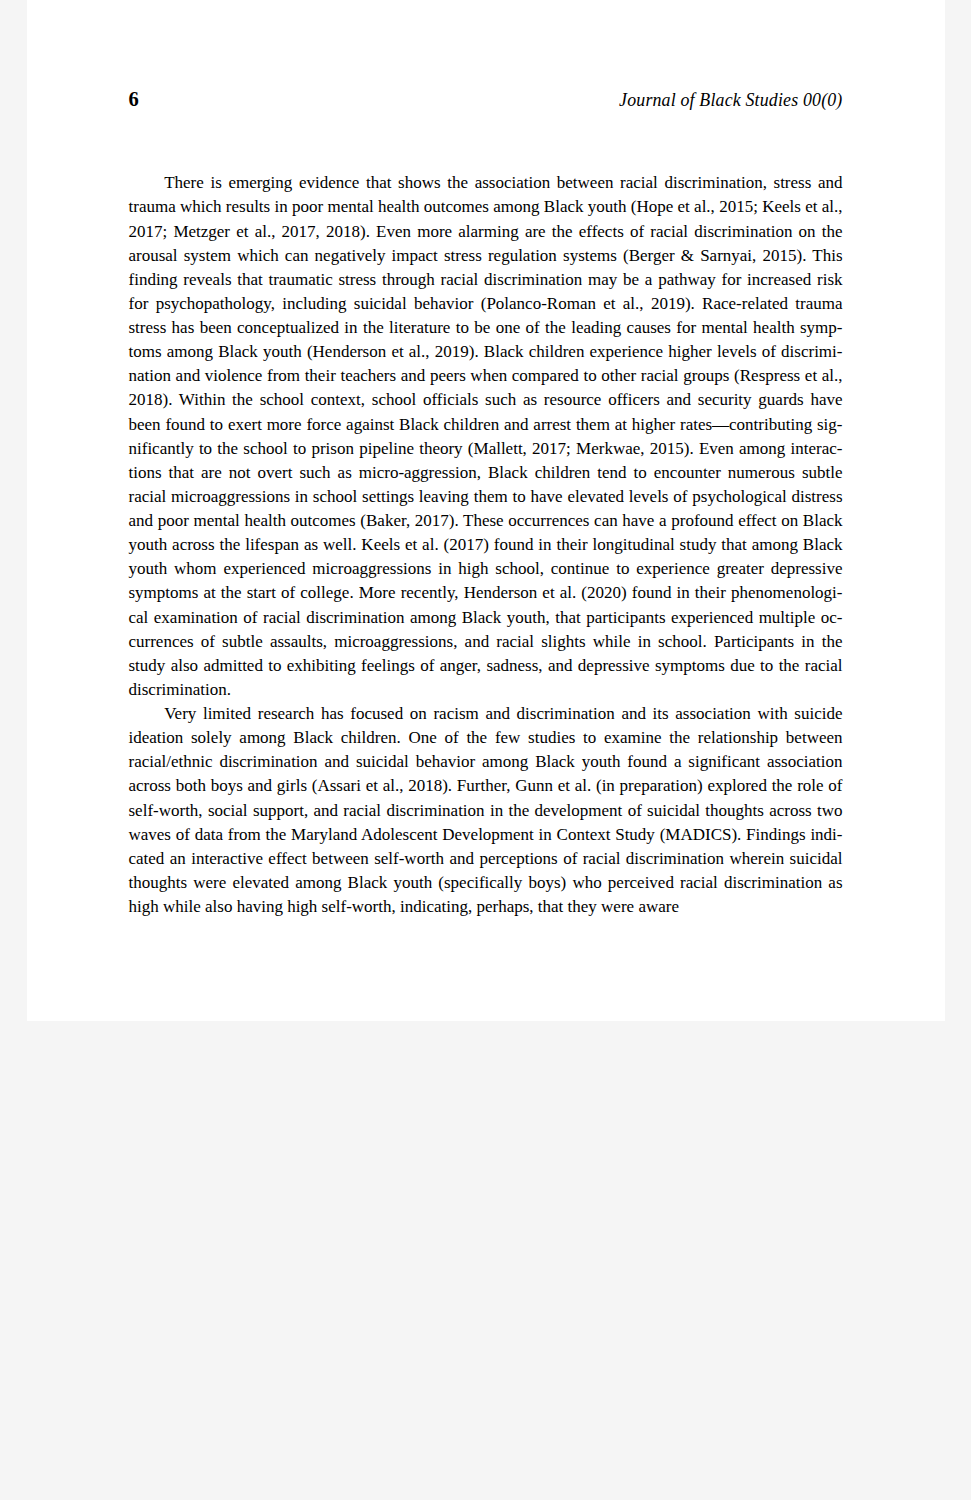6 Journal of Black Studies 00(0)
There is emerging evidence that shows the association between racial discrimination, stress and trauma which results in poor mental health outcomes among Black youth (Hope et al., 2015; Keels et al., 2017; Metzger et al., 2017, 2018). Even more alarming are the effects of racial discrimination on the arousal system which can negatively impact stress regulation systems (Berger & Sarnyai, 2015). This finding reveals that traumatic stress through racial discrimination may be a pathway for increased risk for psychopathology, including suicidal behavior (Polanco-Roman et al., 2019). Race-related trauma stress has been conceptualized in the literature to be one of the leading causes for mental health symptoms among Black youth (Henderson et al., 2019). Black children experience higher levels of discrimination and violence from their teachers and peers when compared to other racial groups (Respress et al., 2018). Within the school context, school officials such as resource officers and security guards have been found to exert more force against Black children and arrest them at higher rates—contributing significantly to the school to prison pipeline theory (Mallett, 2017; Merkwae, 2015). Even among interactions that are not overt such as micro-aggression, Black children tend to encounter numerous subtle racial microaggressions in school settings leaving them to have elevated levels of psychological distress and poor mental health outcomes (Baker, 2017). These occurrences can have a profound effect on Black youth across the lifespan as well. Keels et al. (2017) found in their longitudinal study that among Black youth whom experienced microaggressions in high school, continue to experience greater depressive symptoms at the start of college. More recently, Henderson et al. (2020) found in their phenomenological examination of racial discrimination among Black youth, that participants experienced multiple occurrences of subtle assaults, microaggressions, and racial slights while in school. Participants in the study also admitted to exhibiting feelings of anger, sadness, and depressive symptoms due to the racial discrimination.
Very limited research has focused on racism and discrimination and its association with suicide ideation solely among Black children. One of the few studies to examine the relationship between racial/ethnic discrimination and suicidal behavior among Black youth found a significant association across both boys and girls (Assari et al., 2018). Further, Gunn et al. (in preparation) explored the role of self-worth, social support, and racial discrimination in the development of suicidal thoughts across two waves of data from the Maryland Adolescent Development in Context Study (MADICS). Findings indicated an interactive effect between self-worth and perceptions of racial discrimination wherein suicidal thoughts were elevated among Black youth (specifically boys) who perceived racial discrimination as high while also having high self-worth, indicating, perhaps, that they were aware